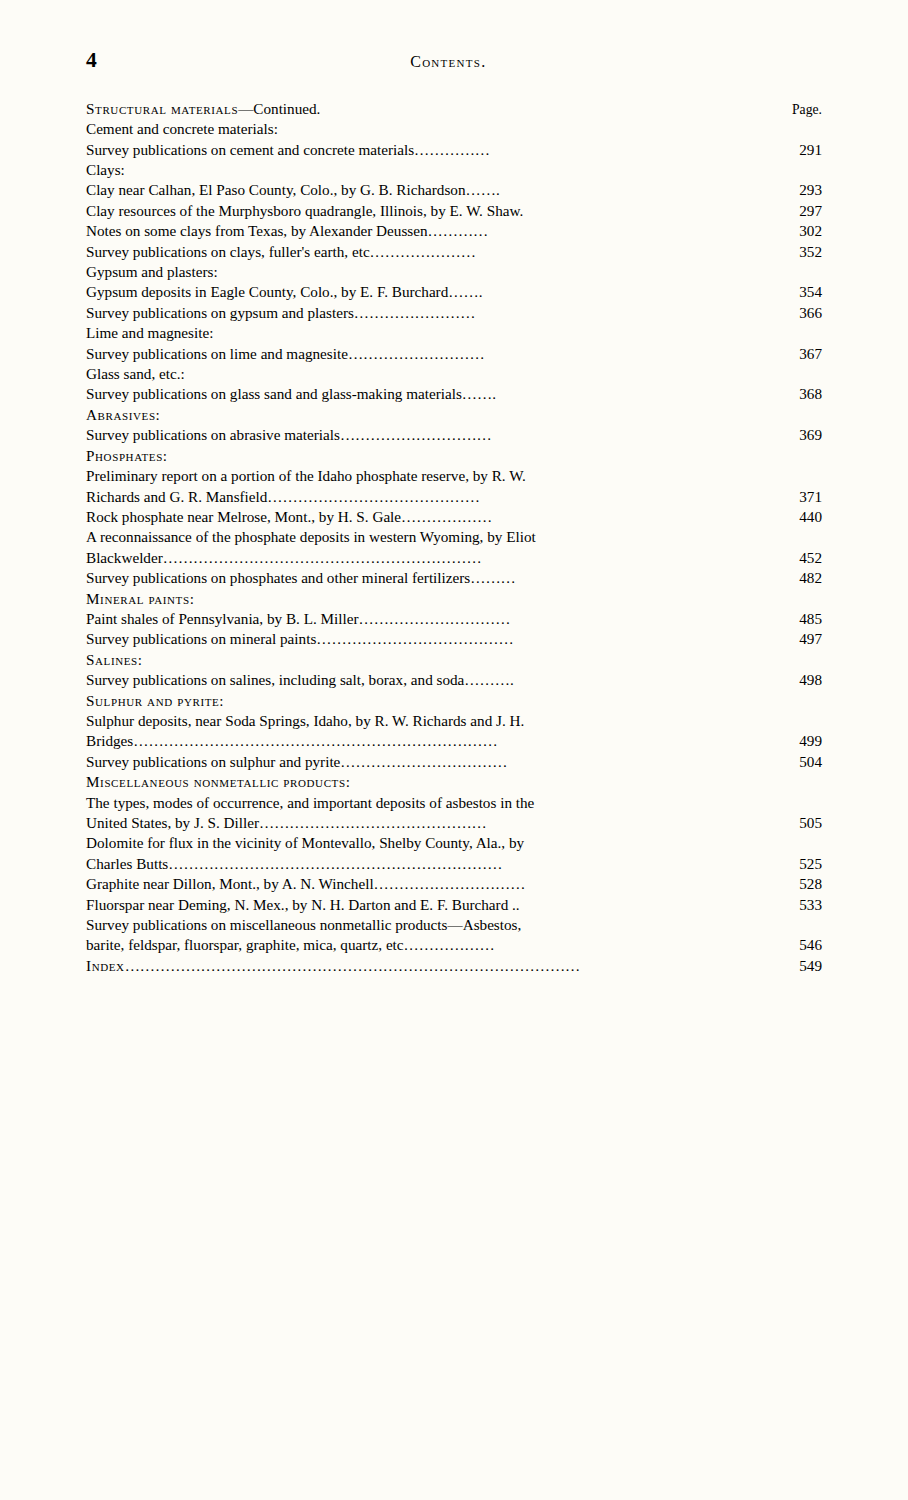4
Contents.
| Structural materials —Continued. | Page. |
| Cement and concrete materials: | |
| Survey publications on cement and concrete materials…………… | 291 |
| Clays: | |
| Clay near Calhan, El Paso County, Colo., by G. B. Richardson……. | 293 |
| Clay resources of the Murphysboro quadrangle, Illinois, by E. W. Shaw. | 297 |
| Notes on some clays from Texas, by Alexander Deussen………… | 302 |
| Survey publications on clays, fuller's earth, etc………………… | 352 |
| Gypsum and plasters: | |
| Gypsum deposits in Eagle County, Colo., by E. F. Burchard……. | 354 |
| Survey publications on gypsum and plasters…………………… | 366 |
| Lime and magnesite: | |
| Survey publications on lime and magnesite……………………… | 367 |
| Glass sand, etc.: | |
| Survey publications on glass sand and glass-making materials……. | 368 |
| Abrasives: | |
| Survey publications on abrasive materials………………………… | 369 |
| Phosphates: | |
| Preliminary report on a portion of the Idaho phosphate reserve, by R. W. | |
| Richards and G. R. Mansfield…………………………………… | 371 |
| Rock phosphate near Melrose, Mont., by H. S. Gale……………… | 440 |
| A reconnaissance of the phosphate deposits in western Wyoming, by Eliot | |
| Blackwelder……………………………………………………… | 452 |
| Survey publications on phosphates and other mineral fertilizers……… | 482 |
| Mineral paints: | |
| Paint shales of Pennsylvania, by B. L. Miller………………………… | 485 |
| Survey publications on mineral paints………………………………… | 497 |
| Salines: | |
| Survey publications on salines, including salt, borax, and soda………. | 498 |
| Sulphur and pyrite: | |
| Sulphur deposits, near Soda Springs, Idaho, by R. W. Richards and J. H. | |
| Bridges……………………………………………………………… | 499 |
| Survey publications on sulphur and pyrite…………………………… | 504 |
| Miscellaneous nonmetallic products: | |
| The types, modes of occurrence, and important deposits of asbestos in the | |
| United States, by J. S. Diller……………………………………… | 505 |
| Dolomite for flux in the vicinity of Montevallo, Shelby County, Ala., by | |
| Charles Butts………………………………………………………… | 525 |
| Graphite near Dillon, Mont., by A. N. Winchell………………………… | 528 |
| Fluorspar near Deming, N. Mex., by N. H. Darton and E. F. Burchard .. | 533 |
| Survey publications on miscellaneous nonmetallic products—Asbestos, | |
| barite, feldspar, fluorspar, graphite, mica, quartz, etc……………… | 546 |
| Index ……………………………………………………………………………… | 549 |